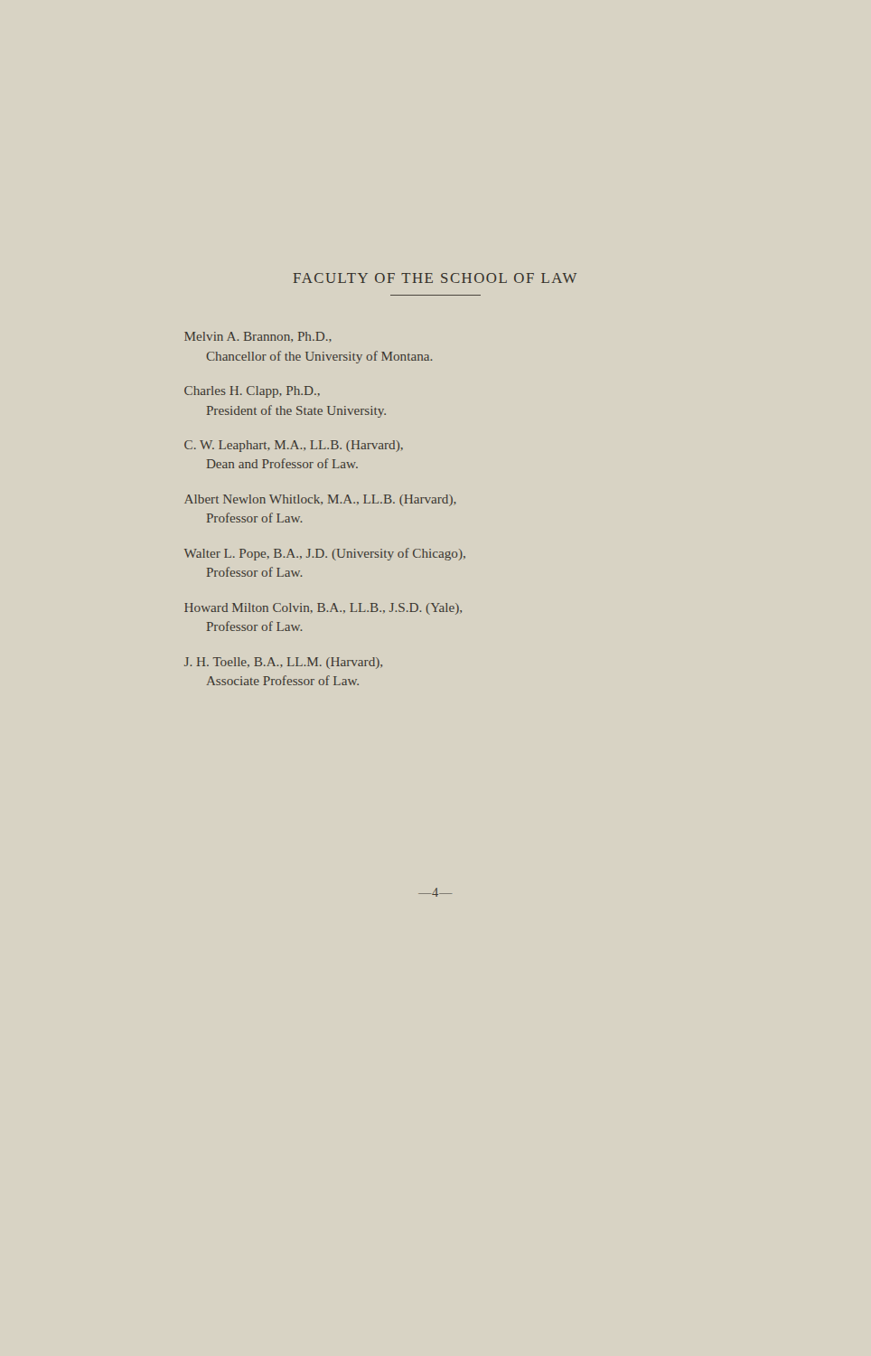Faculty of the School of Law
Melvin A. Brannon, Ph.D., Chancellor of the University of Montana.
Charles H. Clapp, Ph.D., President of the State University.
C. W. Leaphart, M.A., LL.B. (Harvard), Dean and Professor of Law.
Albert Newlon Whitlock, M.A., LL.B. (Harvard), Professor of Law.
Walter L. Pope, B.A., J.D. (University of Chicago), Professor of Law.
Howard Milton Colvin, B.A., LL.B., J.S.D. (Yale), Professor of Law.
J. H. Toelle, B.A., LL.M. (Harvard), Associate Professor of Law.
—4—